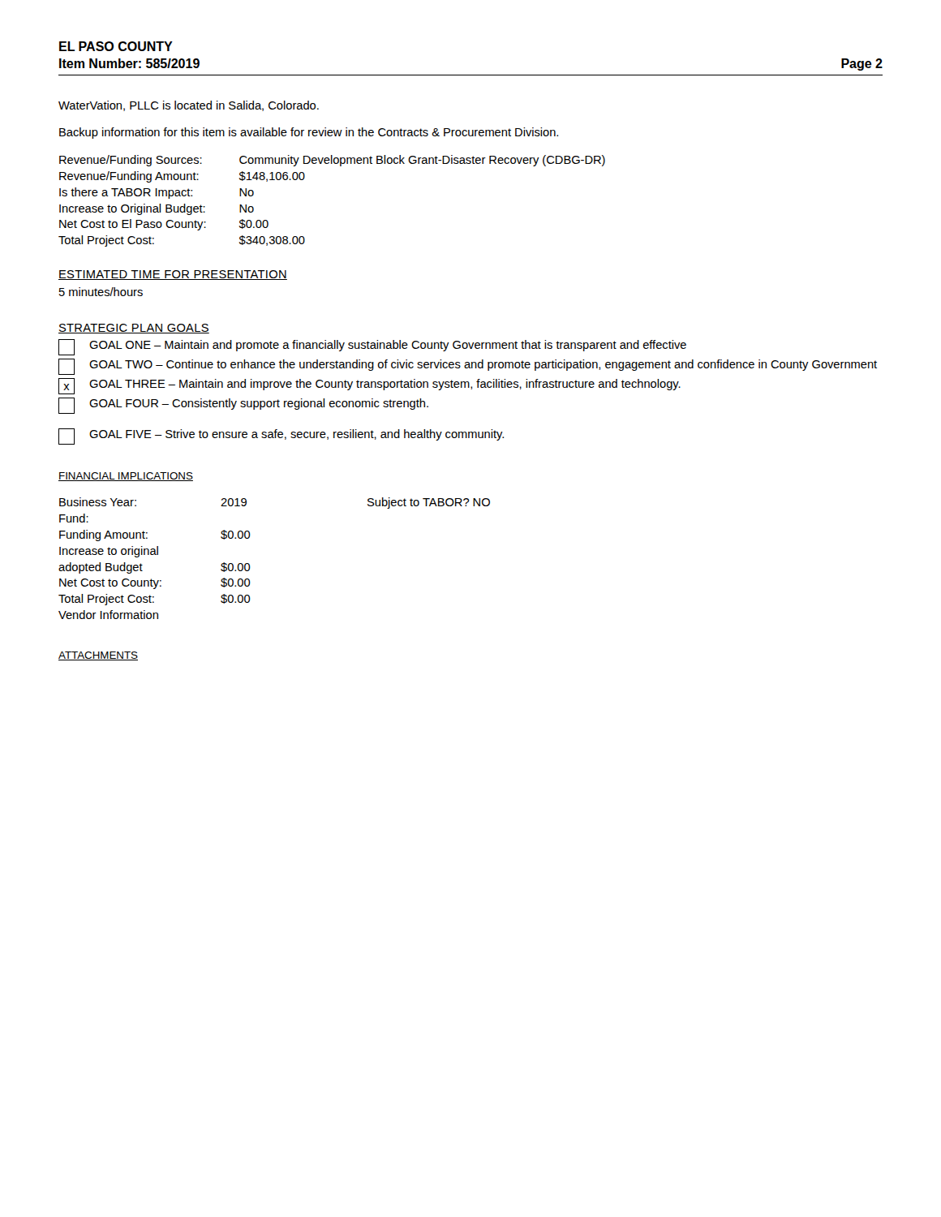EL PASO COUNTY
Item Number: 585/2019
Page 2
WaterVation, PLLC is located in Salida, Colorado.
Backup information for this item is available for review in the Contracts & Procurement Division.
| Revenue/Funding Sources: | Community Development Block Grant-Disaster Recovery (CDBG-DR) |
| Revenue/Funding Amount: | $148,106.00 |
| Is there a TABOR Impact: | No |
| Increase to Original Budget: | No |
| Net Cost to El Paso County: | $0.00 |
| Total Project Cost: | $340,308.00 |
ESTIMATED TIME FOR PRESENTATION
5 minutes/hours
STRATEGIC PLAN GOALS
GOAL ONE – Maintain and promote a financially sustainable County Government that is transparent and effective
GOAL TWO – Continue to enhance the understanding of civic services and promote participation, engagement and confidence in County Government
x
GOAL THREE – Maintain and improve the County transportation system, facilities, infrastructure and technology.
GOAL FOUR – Consistently support regional economic strength.
GOAL FIVE – Strive to ensure a safe, secure, resilient, and healthy community.
FINANCIAL IMPLICATIONS
| Business Year: | 2019 | Subject to TABOR? NO |
| Fund: | | |
| Funding Amount: | $0.00 | |
| Increase to original adopted Budget | $0.00 | |
| Net Cost to County: | $0.00 | |
| Total Project Cost: | $0.00 | |
| Vendor Information | | |
ATTACHMENTS